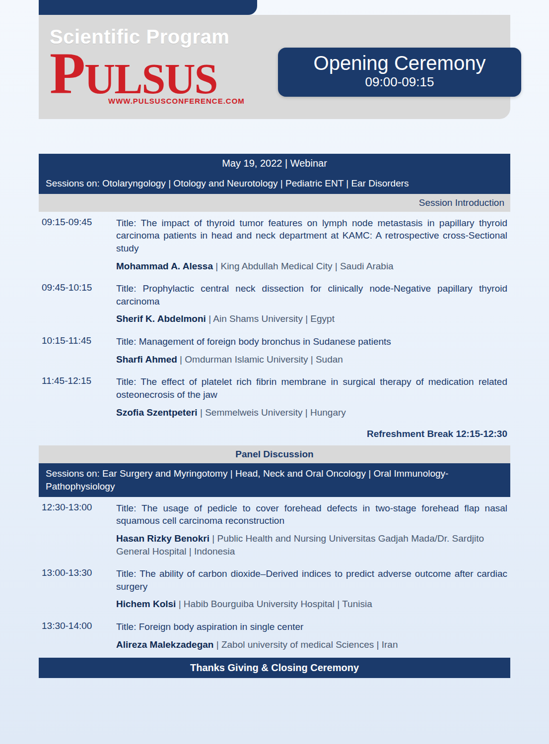Scientific Program
PULSUS
WWW.PULSUSCONFERENCE.COM
Opening Ceremony
09:00-09:15
May 19, 2022 | Webinar
Sessions on: Otolaryngology | Otology and Neurotology | Pediatric ENT | Ear Disorders
Session Introduction
| 09:15-09:45 | Title: The impact of thyroid tumor features on lymph node metastasis in papillary thyroid carcinoma patients in head and neck department at KAMC: A retrospective cross-Sectional study Mohammad A. Alessa / King Abdullah Medical City / Saudi Arabia |
| 09:45-10:15 | Title: Prophylactic central neck dissection for clinically node-Negative papillary thyroid carcinoma Sherif K. Abdelmoni / Ain Shams University / Egypt |
| 10:15-11:45 | Title: Management of foreign body bronchus in Sudanese patients Sharfi Ahmed / Omdurman Islamic University / Sudan |
| 11:45-12:15 | Title: The effect of platelet rich fibrin membrane in surgical therapy of medication related osteonecrosis of the jaw Szofia Szentpeteri / Semmelweis University / Hungary |
Refreshment Break 12:15-12:30
Panel Discussion
Sessions on: Ear Surgery and Myringotomy | Head, Neck and Oral Oncology | Oral Immunology- Pathophysiology
| 12:30-13:00 | Title: The usage of pedicle to cover forehead defects in two-stage forehead flap nasal squamous cell carcinoma reconstruction Hasan Rizky Benokri / Public Health and Nursing Universitas Gadjah Mada/Dr. Sardjito General Hospital / Indonesia |
| 13:00-13:30 | Title: The ability of carbon dioxide–Derived indices to predict adverse outcome after cardiac surgery Hichem Kolsi / Habib Bourguiba University Hospital / Tunisia |
| 13:30-14:00 | Title: Foreign body aspiration in single center Alireza Malekzadegan / Zabol university of medical Sciences / Iran |
Thanks Giving & Closing Ceremony